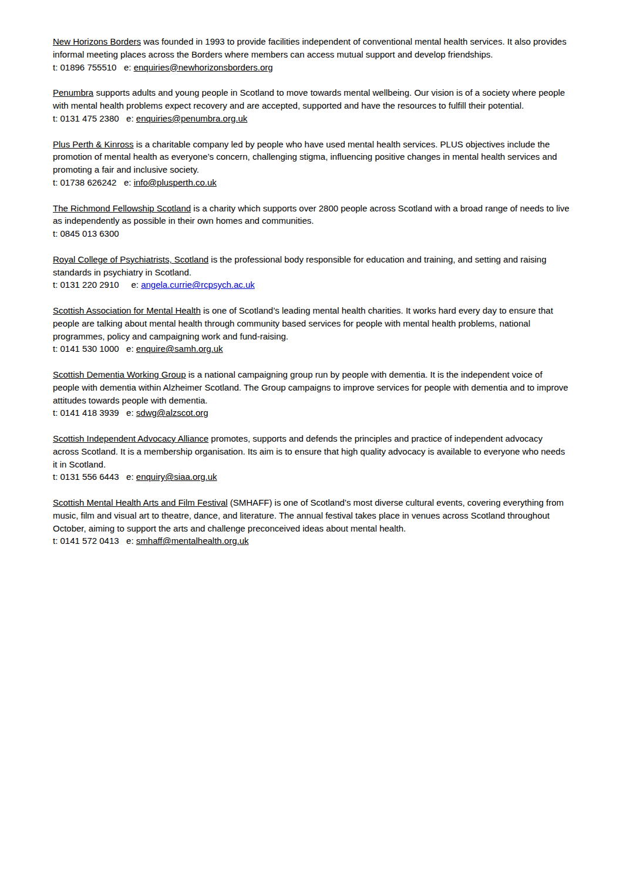New Horizons Borders was founded in 1993 to provide facilities independent of conventional mental health services. It also provides informal meeting places across the Borders where members can access mutual support and develop friendships.
t: 01896 755510 e: enquiries@newhorizonsborders.org
Penumbra supports adults and young people in Scotland to move towards mental wellbeing. Our vision is of a society where people with mental health problems expect recovery and are accepted, supported and have the resources to fulfill their potential.
t: 0131 475 2380 e: enquiries@penumbra.org.uk
Plus Perth & Kinross is a charitable company led by people who have used mental health services. PLUS objectives include the promotion of mental health as everyone’s concern, challenging stigma, influencing positive changes in mental health services and promoting a fair and inclusive society.
t: 01738 626242 e: info@plusperth.co.uk
The Richmond Fellowship Scotland is a charity which supports over 2800 people across Scotland with a broad range of needs to live as independently as possible in their own homes and communities.
t: 0845 013 6300
Royal College of Psychiatrists, Scotland is the professional body responsible for education and training, and setting and raising standards in psychiatry in Scotland.
t: 0131 220 2910 e: angela.currie@rcpsych.ac.uk
Scottish Association for Mental Health is one of Scotland’s leading mental health charities. It works hard every day to ensure that people are talking about mental health through community based services for people with mental health problems, national programmes, policy and campaigning work and fund-raising.
t: 0141 530 1000 e: enquire@samh.org.uk
Scottish Dementia Working Group is a national campaigning group run by people with dementia. It is the independent voice of people with dementia within Alzheimer Scotland. The Group campaigns to improve services for people with dementia and to improve attitudes towards people with dementia.
t: 0141 418 3939 e: sdwg@alzscot.org
Scottish Independent Advocacy Alliance promotes, supports and defends the principles and practice of independent advocacy across Scotland. It is a membership organisation. Its aim is to ensure that high quality advocacy is available to everyone who needs it in Scotland.
t: 0131 556 6443 e: enquiry@siaa.org.uk
Scottish Mental Health Arts and Film Festival (SMHAFF) is one of Scotland’s most diverse cultural events, covering everything from music, film and visual art to theatre, dance, and literature. The annual festival takes place in venues across Scotland throughout October, aiming to support the arts and challenge preconceived ideas about mental health.
t: 0141 572 0413 e: smhaff@mentalhealth.org.uk